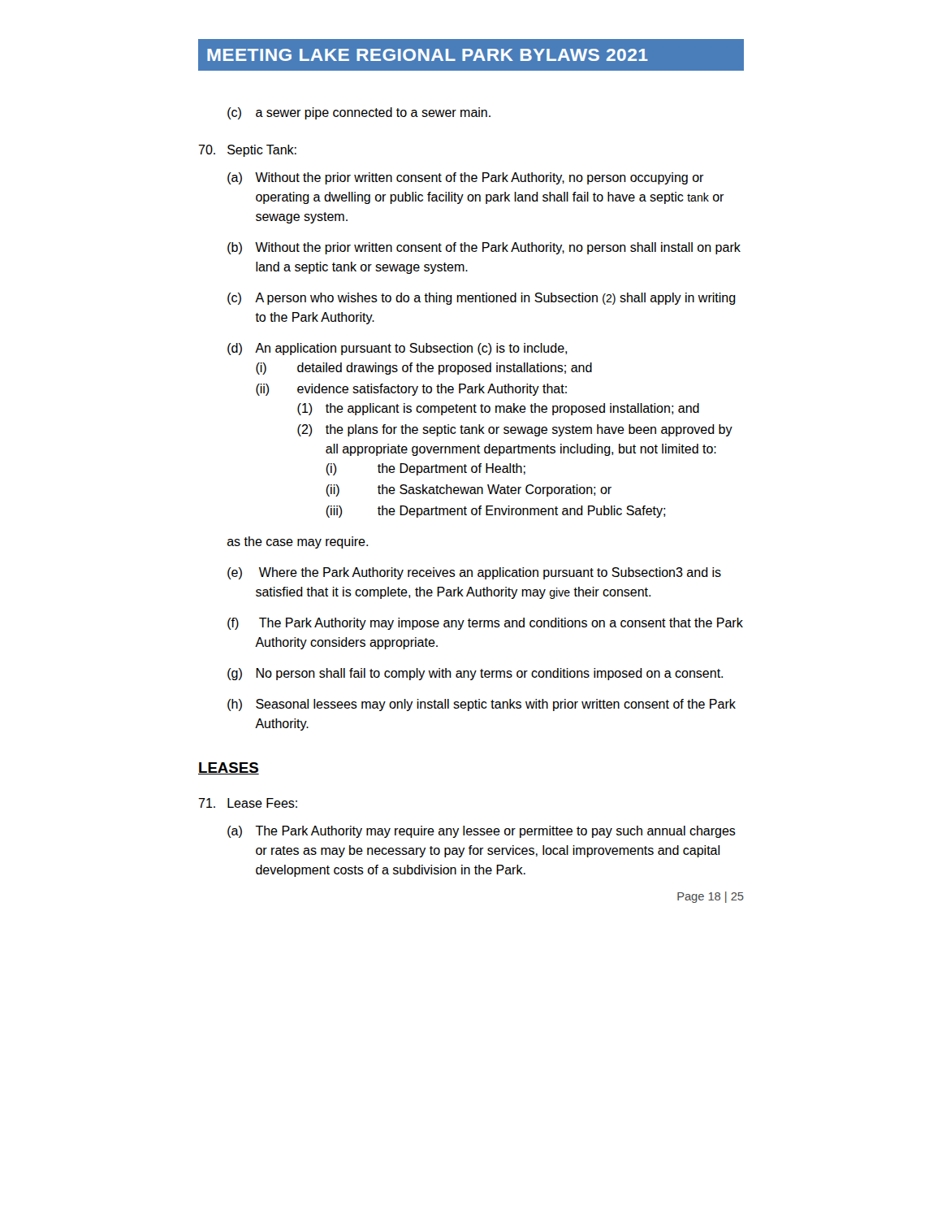MEETING LAKE REGIONAL PARK BYLAWS 2021
(c) a sewer pipe connected to a sewer main.
70. Septic Tank:
(a) Without the prior written consent of the Park Authority, no person occupying or operating a dwelling or public facility on park land shall fail to have a septic tank or sewage system.
(b) Without the prior written consent of the Park Authority, no person shall install on park land a septic tank or sewage system.
(c) A person who wishes to do a thing mentioned in Subsection (2) shall apply in writing to the Park Authority.
(d) An application pursuant to Subsection (c) is to include,
(i) detailed drawings of the proposed installations; and
(ii) evidence satisfactory to the Park Authority that:
(1) the applicant is competent to make the proposed installation; and
(2) the plans for the septic tank or sewage system have been approved by all appropriate government departments including, but not limited to:
(i) the Department of Health;
(ii) the Saskatchewan Water Corporation; or
(iii) the Department of Environment and Public Safety;
as the case may require.
(e) Where the Park Authority receives an application pursuant to Subsection3 and is satisfied that it is complete, the Park Authority may give their consent.
(f) The Park Authority may impose any terms and conditions on a consent that the Park Authority considers appropriate.
(g) No person shall fail to comply with any terms or conditions imposed on a consent.
(h) Seasonal lessees may only install septic tanks with prior written consent of the Park Authority.
LEASES
71. Lease Fees:
(a) The Park Authority may require any lessee or permittee to pay such annual charges or rates as may be necessary to pay for services, local improvements and capital development costs of a subdivision in the Park.
Page 18 | 25